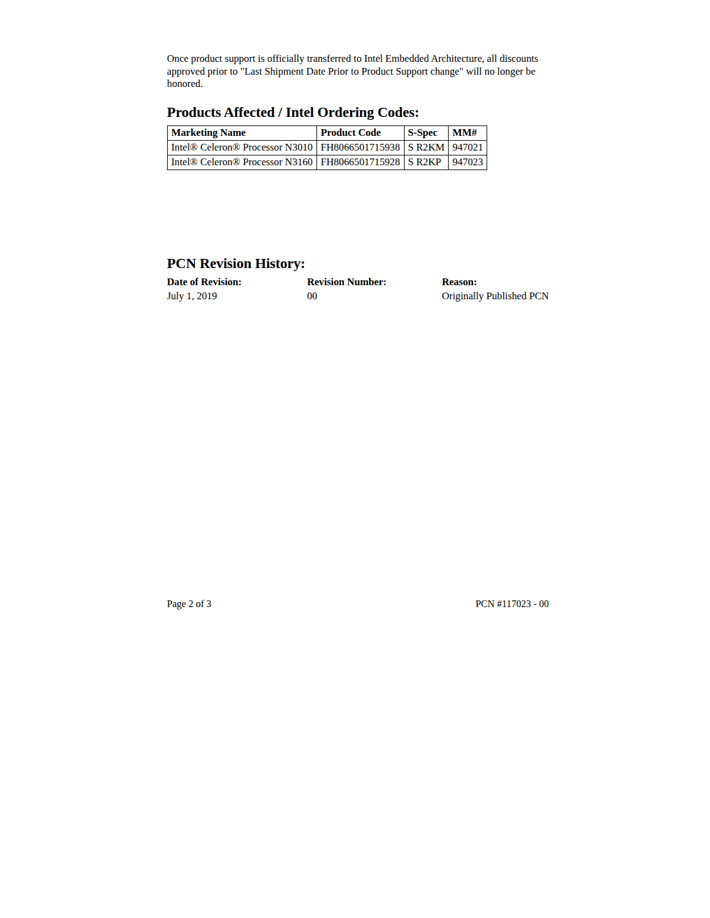Once product support is officially transferred to Intel Embedded Architecture, all discounts approved prior to "Last Shipment Date Prior to Product Support change" will no longer be honored.
Products Affected / Intel Ordering Codes:
| Marketing Name | Product Code | S-Spec | MM# |
| --- | --- | --- | --- |
| Intel® Celeron® Processor N3010 | FH8066501715938 | S R2KM | 947021 |
| Intel® Celeron® Processor N3160 | FH8066501715928 | S R2KP | 947023 |
PCN Revision History:
| Date of Revision: | Revision Number: | Reason: |
| --- | --- | --- |
| July 1, 2019 | 00 | Originally Published PCN |
Page 2 of 3 PCN #117023 - 00